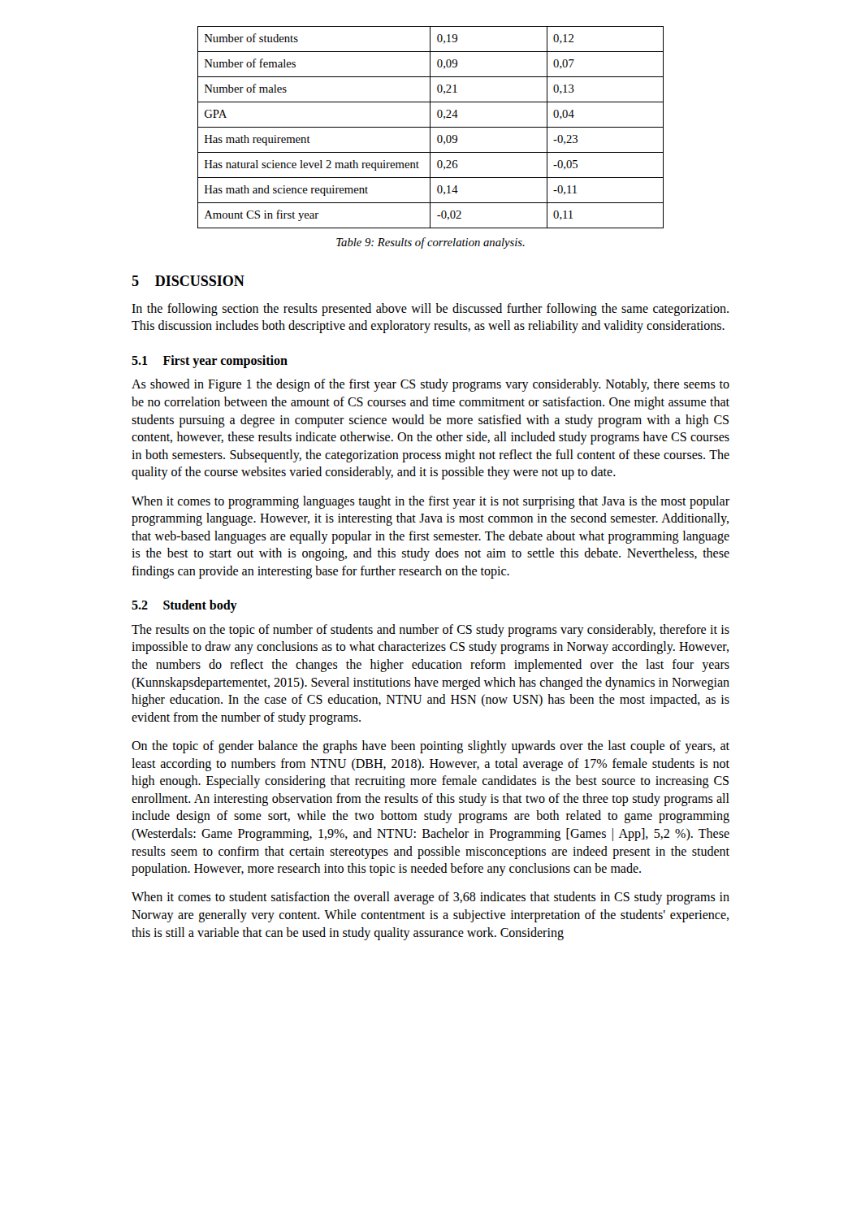| Number of students | 0,19 | 0,12 |
| Number of females | 0,09 | 0,07 |
| Number of males | 0,21 | 0,13 |
| GPA | 0,24 | 0,04 |
| Has math requirement | 0,09 | -0,23 |
| Has natural science level 2 math requirement | 0,26 | -0,05 |
| Has math and science requirement | 0,14 | -0,11 |
| Amount CS in first year | -0,02 | 0,11 |
Table 9: Results of correlation analysis.
5 DISCUSSION
In the following section the results presented above will be discussed further following the same categorization. This discussion includes both descriptive and exploratory results, as well as reliability and validity considerations.
5.1 First year composition
As showed in Figure 1 the design of the first year CS study programs vary considerably. Notably, there seems to be no correlation between the amount of CS courses and time commitment or satisfaction. One might assume that students pursuing a degree in computer science would be more satisfied with a study program with a high CS content, however, these results indicate otherwise. On the other side, all included study programs have CS courses in both semesters. Subsequently, the categorization process might not reflect the full content of these courses. The quality of the course websites varied considerably, and it is possible they were not up to date.
When it comes to programming languages taught in the first year it is not surprising that Java is the most popular programming language. However, it is interesting that Java is most common in the second semester. Additionally, that web-based languages are equally popular in the first semester. The debate about what programming language is the best to start out with is ongoing, and this study does not aim to settle this debate. Nevertheless, these findings can provide an interesting base for further research on the topic.
5.2 Student body
The results on the topic of number of students and number of CS study programs vary considerably, therefore it is impossible to draw any conclusions as to what characterizes CS study programs in Norway accordingly. However, the numbers do reflect the changes the higher education reform implemented over the last four years (Kunnskapsdepartementet, 2015). Several institutions have merged which has changed the dynamics in Norwegian higher education. In the case of CS education, NTNU and HSN (now USN) has been the most impacted, as is evident from the number of study programs.
On the topic of gender balance the graphs have been pointing slightly upwards over the last couple of years, at least according to numbers from NTNU (DBH, 2018). However, a total average of 17% female students is not high enough. Especially considering that recruiting more female candidates is the best source to increasing CS enrollment. An interesting observation from the results of this study is that two of the three top study programs all include design of some sort, while the two bottom study programs are both related to game programming (Westerdals: Game Programming, 1,9%, and NTNU: Bachelor in Programming [Games | App], 5,2 %). These results seem to confirm that certain stereotypes and possible misconceptions are indeed present in the student population. However, more research into this topic is needed before any conclusions can be made.
When it comes to student satisfaction the overall average of 3,68 indicates that students in CS study programs in Norway are generally very content. While contentment is a subjective interpretation of the students' experience, this is still a variable that can be used in study quality assurance work. Considering